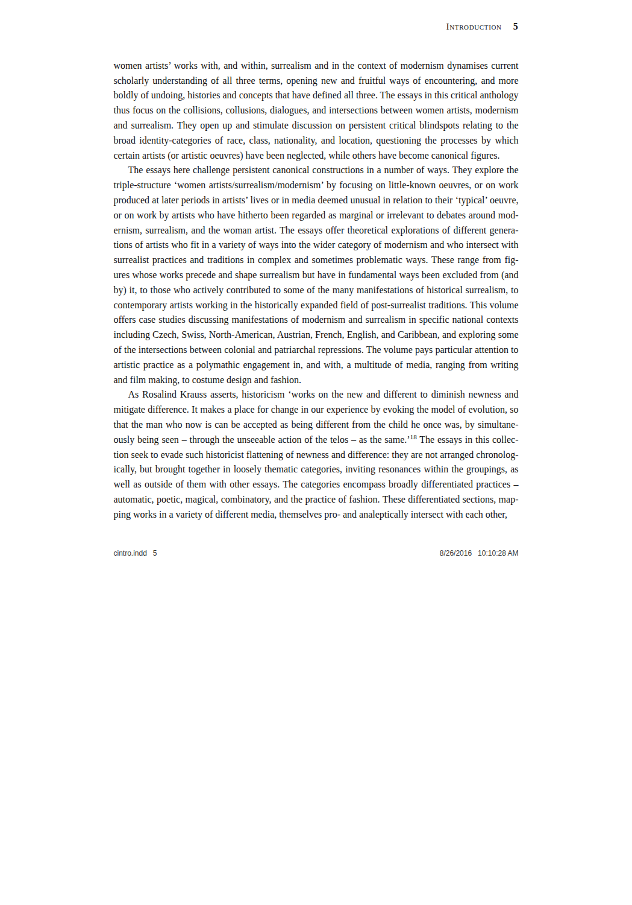Introduction 5
women artists’ works with, and within, surrealism and in the context of modernism dynamises current scholarly understanding of all three terms, opening new and fruitful ways of encountering, and more boldly of undoing, histories and concepts that have defined all three. The essays in this critical anthology thus focus on the collisions, collusions, dialogues, and intersections between women artists, modernism and surrealism. They open up and stimulate discussion on persistent critical blindspots relating to the broad identity-categories of race, class, nationality, and location, questioning the processes by which certain artists (or artistic oeuvres) have been neglected, while others have become canonical figures.
The essays here challenge persistent canonical constructions in a number of ways. They explore the triple-structure ‘women artists/surrealism/modernism’ by focusing on little-known oeuvres, or on work produced at later periods in artists’ lives or in media deemed unusual in relation to their ‘typical’ oeuvre, or on work by artists who have hitherto been regarded as marginal or irrelevant to debates around modernism, surrealism, and the woman artist. The essays offer theoretical explorations of different generations of artists who fit in a variety of ways into the wider category of modernism and who intersect with surrealist practices and traditions in complex and sometimes problematic ways. These range from figures whose works precede and shape surrealism but have in fundamental ways been excluded from (and by) it, to those who actively contributed to some of the many manifestations of historical surrealism, to contemporary artists working in the historically expanded field of post-surrealist traditions. This volume offers case studies discussing manifestations of modernism and surrealism in specific national contexts including Czech, Swiss, North-American, Austrian, French, English, and Caribbean, and exploring some of the intersections between colonial and patriarchal repressions. The volume pays particular attention to artistic practice as a polymathic engagement in, and with, a multitude of media, ranging from writing and film making, to costume design and fashion.
As Rosalind Krauss asserts, historicism ‘works on the new and different to diminish newness and mitigate difference. It makes a place for change in our experience by evoking the model of evolution, so that the man who now is can be accepted as being different from the child he once was, by simultaneously being seen – through the unseeable action of the telos – as the same.’18 The essays in this collection seek to evade such historicist flattening of newness and difference: they are not arranged chronologically, but brought together in loosely thematic categories, inviting resonances within the groupings, as well as outside of them with other essays. The categories encompass broadly differentiated practices – automatic, poetic, magical, combinatory, and the practice of fashion. These differentiated sections, mapping works in a variety of different media, themselves pro- and analeptically intersect with each other,
cintro.indd 5 8/26/2016 10:10:28 AM